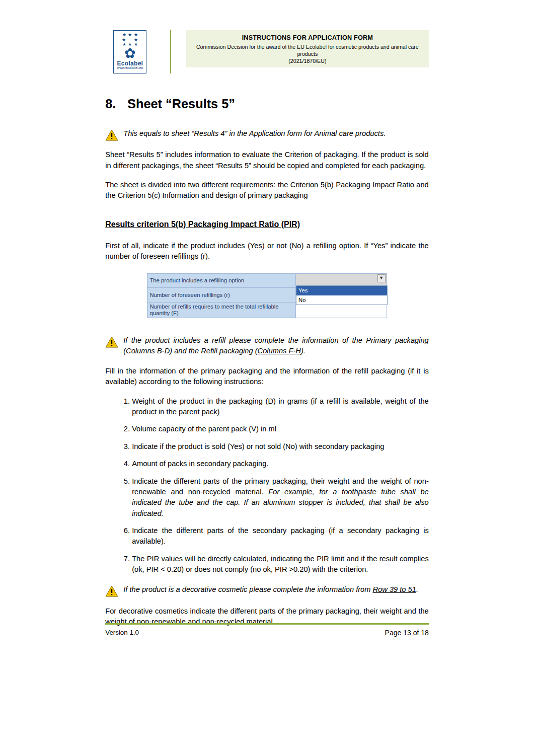★ ★ ★
★ ★
★ ★ ★
✿
Ecolabel
www.ecolabel.eu
INSTRUCTIONS FOR APPLICATION FORM
Commission Decision for the award of the EU Ecolabel for cosmetic products and animal care products
(2021/1870/EU)
8. Sheet “Results 5”
This equals to sheet “Results 4” in the Application form for Animal care products.
Sheet “Results 5” includes information to evaluate the Criterion of packaging. If the product is sold in different packagings, the sheet “Results 5” should be copied and completed for each packaging.
The sheet is divided into two different requirements: the Criterion 5(b) Packaging Impact Ratio and the Criterion 5(c) Information and design of primary packaging
Results criterion 5(b) Packaging Impact Ratio (PIR)
First of all, indicate if the product includes (Yes) or not (No) a refilling option. If “Yes” indicate the number of foreseen refillings (r).
| The product includes a refilling option | ▼ Yes No |
| Number of foreseen refillings (r) | |
| Number of refills requires to meet the total refillable quantity (F) | |
If the product includes a refill please complete the information of the Primary packaging (Columns B-D) and the Refill packaging (Columns F-H).
Fill in the information of the primary packaging and the information of the refill packaging (if it is available) according to the following instructions:
Weight of the product in the packaging (D) in grams (if a refill is available, weight of the product in the parent pack)
Volume capacity of the parent pack (V) in ml
Indicate if the product is sold (Yes) or not sold (No) with secondary packaging
Amount of packs in secondary packaging.
Indicate the different parts of the primary packaging, their weight and the weight of non-renewable and non-recycled material. For example, for a toothpaste tube shall be indicated the tube and the cap. If an aluminum stopper is included, that shall be also indicated.
Indicate the different parts of the secondary packaging (if a secondary packaging is available).
The PIR values will be directly calculated, indicating the PIR limit and if the result complies (ok, PIR < 0.20) or does not comply (no ok, PIR >0.20) with the criterion.
If the product is a decorative cosmetic please complete the information from Row 39 to 51.
For decorative cosmetics indicate the different parts of the primary packaging, their weight and the weight of non-renewable and non-recycled material.
Version 1.0
Page 13 of 18